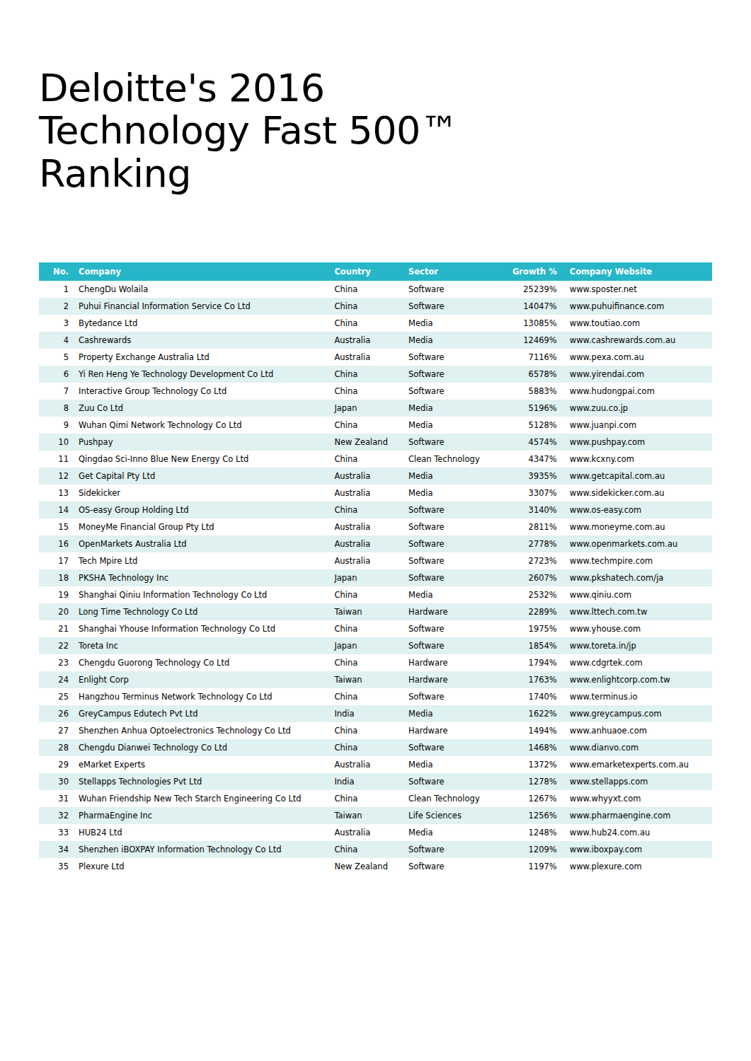Deloitte's 2016
Technology Fast 500™
Ranking
| No. | Company | Country | Sector | Growth % | Company Website |
| --- | --- | --- | --- | --- | --- |
| 1 | ChengDu Wolaila | China | Software | 25239% | www.sposter.net |
| 2 | Puhui Financial Information Service Co Ltd | China | Software | 14047% | www.puhuifinance.com |
| 3 | Bytedance Ltd | China | Media | 13085% | www.toutiao.com |
| 4 | Cashrewards | Australia | Media | 12469% | www.cashrewards.com.au |
| 5 | Property Exchange Australia Ltd | Australia | Software | 7116% | www.pexa.com.au |
| 6 | Yi Ren Heng Ye Technology Development Co Ltd | China | Software | 6578% | www.yirendai.com |
| 7 | Interactive Group Technology Co Ltd | China | Software | 5883% | www.hudongpai.com |
| 8 | Zuu Co Ltd | Japan | Media | 5196% | www.zuu.co.jp |
| 9 | Wuhan Qimi Network Technology Co Ltd | China | Media | 5128% | www.juanpi.com |
| 10 | Pushpay | New Zealand | Software | 4574% | www.pushpay.com |
| 11 | Qingdao Sci-Inno Blue New Energy Co Ltd | China | Clean Technology | 4347% | www.kcxny.com |
| 12 | Get Capital Pty Ltd | Australia | Media | 3935% | www.getcapital.com.au |
| 13 | Sidekicker | Australia | Media | 3307% | www.sidekicker.com.au |
| 14 | OS-easy Group Holding Ltd | China | Software | 3140% | www.os-easy.com |
| 15 | MoneyMe Financial Group Pty Ltd | Australia | Software | 2811% | www.moneyme.com.au |
| 16 | OpenMarkets Australia Ltd | Australia | Software | 2778% | www.openmarkets.com.au |
| 17 | Tech Mpire Ltd | Australia | Software | 2723% | www.techmpire.com |
| 18 | PKSHA Technology Inc | Japan | Software | 2607% | www.pkshatech.com/ja |
| 19 | Shanghai Qiniu Information Technology Co Ltd | China | Media | 2532% | www.qiniu.com |
| 20 | Long Time Technology Co Ltd | Taiwan | Hardware | 2289% | www.lttech.com.tw |
| 21 | Shanghai Yhouse Information Technology Co Ltd | China | Software | 1975% | www.yhouse.com |
| 22 | Toreta Inc | Japan | Software | 1854% | www.toreta.in/jp |
| 23 | Chengdu Guorong Technology Co Ltd | China | Hardware | 1794% | www.cdgrtek.com |
| 24 | Enlight Corp | Taiwan | Hardware | 1763% | www.enlightcorp.com.tw |
| 25 | Hangzhou Terminus Network Technology Co Ltd | China | Software | 1740% | www.terminus.io |
| 26 | GreyCampus Edutech Pvt Ltd | India | Media | 1622% | www.greycampus.com |
| 27 | Shenzhen Anhua Optoelectronics Technology Co Ltd | China | Hardware | 1494% | www.anhuaoe.com |
| 28 | Chengdu Dianwei Technology Co Ltd | China | Software | 1468% | www.dianvo.com |
| 29 | eMarket Experts | Australia | Media | 1372% | www.emarketexperts.com.au |
| 30 | Stellapps Technologies Pvt Ltd | India | Software | 1278% | www.stellapps.com |
| 31 | Wuhan Friendship New Tech Starch Engineering Co Ltd | China | Clean Technology | 1267% | www.whyyxt.com |
| 32 | PharmaEngine Inc | Taiwan | Life Sciences | 1256% | www.pharmaengine.com |
| 33 | HUB24 Ltd | Australia | Media | 1248% | www.hub24.com.au |
| 34 | Shenzhen iBOXPAY Information Technology Co Ltd | China | Software | 1209% | www.iboxpay.com |
| 35 | Plexure Ltd | New Zealand | Software | 1197% | www.plexure.com |